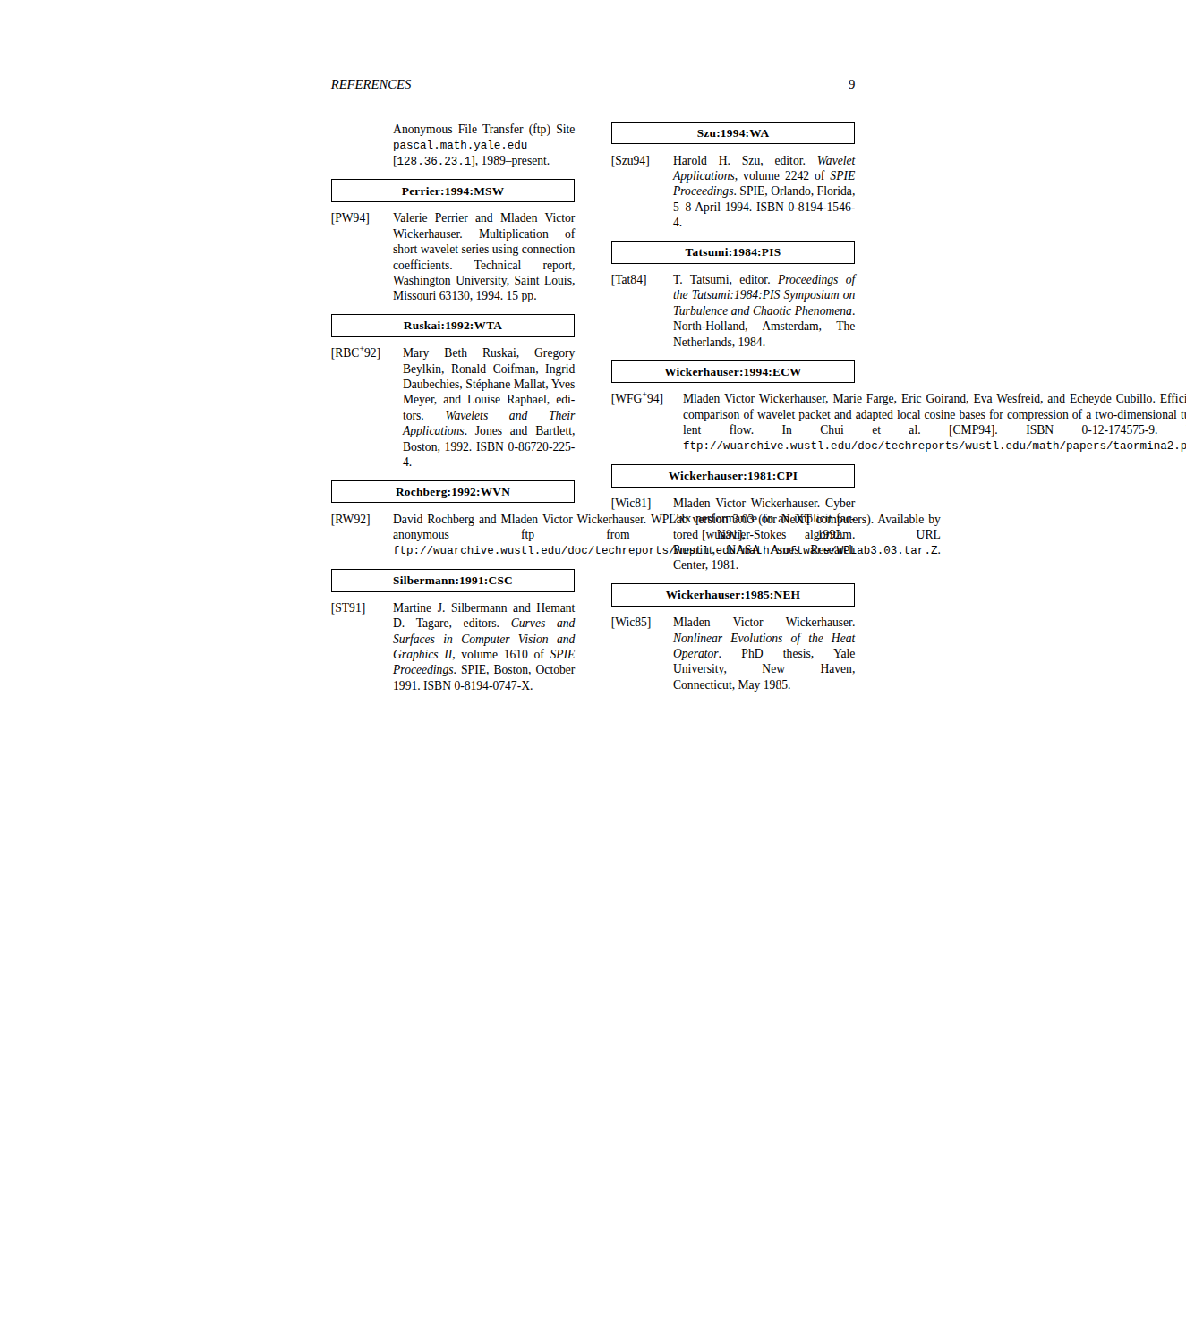REFERENCES 9
Anonymous File Transfer (ftp) Site pascal.math.yale.edu [128.36.23.1], 1989–present.
Perrier:1994:MSW
[PW94]
Valerie Perrier and Mladen Victor Wickerhauser. Multiplication of short wavelet series using connection coefficients. Technical report, Washington University, Saint Louis, Missouri 63130, 1994. 15 pp.
Ruskai:1992:WTA
[RBC+92]
Mary Beth Ruskai, Gregory Beylkin, Ronald Coifman, Ingrid Daubechies, Stéphane Mallat, Yves Meyer, and Louise Raphael, editors. Wavelets and Their Applications. Jones and Bartlett, Boston, 1992. ISBN 0-86720-225-4.
Rochberg:1992:WVN
[RW92]
David Rochberg and Mladen Victor Wickerhauser. WPLab version 3.03 (for NeXT computers). Available by anonymous ftp from [wua91], 1992. URL ftp://wuarchive.wustl.edu/doc/techreports/wustl.edu/math/software/WPLab3.03.tar.Z.
Silbermann:1991:CSC
[ST91]
Martine J. Silbermann and Hemant D. Tagare, editors. Curves and Surfaces in Computer Vision and Graphics II, volume 1610 of SPIE Proceedings. SPIE, Boston, October 1991. ISBN 0-8194-0747-X.
Szu:1994:WA
[Szu94]
Harold H. Szu, editor. Wavelet Applications, volume 2242 of SPIE Proceedings. SPIE, Orlando, Florida, 5–8 April 1994. ISBN 0-8194-1546-4.
Tatsumi:1984:PIS
[Tat84]
T. Tatsumi, editor. Proceedings of the Tatsumi:1984:PIS Symposium on Turbulence and Chaotic Phenomena. North-Holland, Amsterdam, The Netherlands, 1984.
Wickerhauser:1994:ECW
[WFG+94]
Mladen Victor Wickerhauser, Marie Farge, Eric Goirand, Eva Wesfreid, and Echeyde Cubillo. Efficiency comparison of wavelet packet and adapted local cosine bases for compression of a two-dimensional turbulent flow. In Chui et al. [CMP94]. ISBN 0-12-174575-9. URL ftp://wuarchive.wustl.edu/doc/techreports/wustl.edu/math/papers/taormina2.ps.Z.
Wickerhauser:1981:CPI
[Wic81]
Mladen Victor Wickerhauser. Cyber 2xx performance on an implicit factored Navier-Stokes algorithm. Preprint, NASA Ames Research Center, 1981.
Wickerhauser:1985:NEH
[Wic85]
Mladen Victor Wickerhauser. Nonlinear Evolutions of the Heat Operator. PhD thesis, Yale University, New Haven, Connecticut, May 1985.